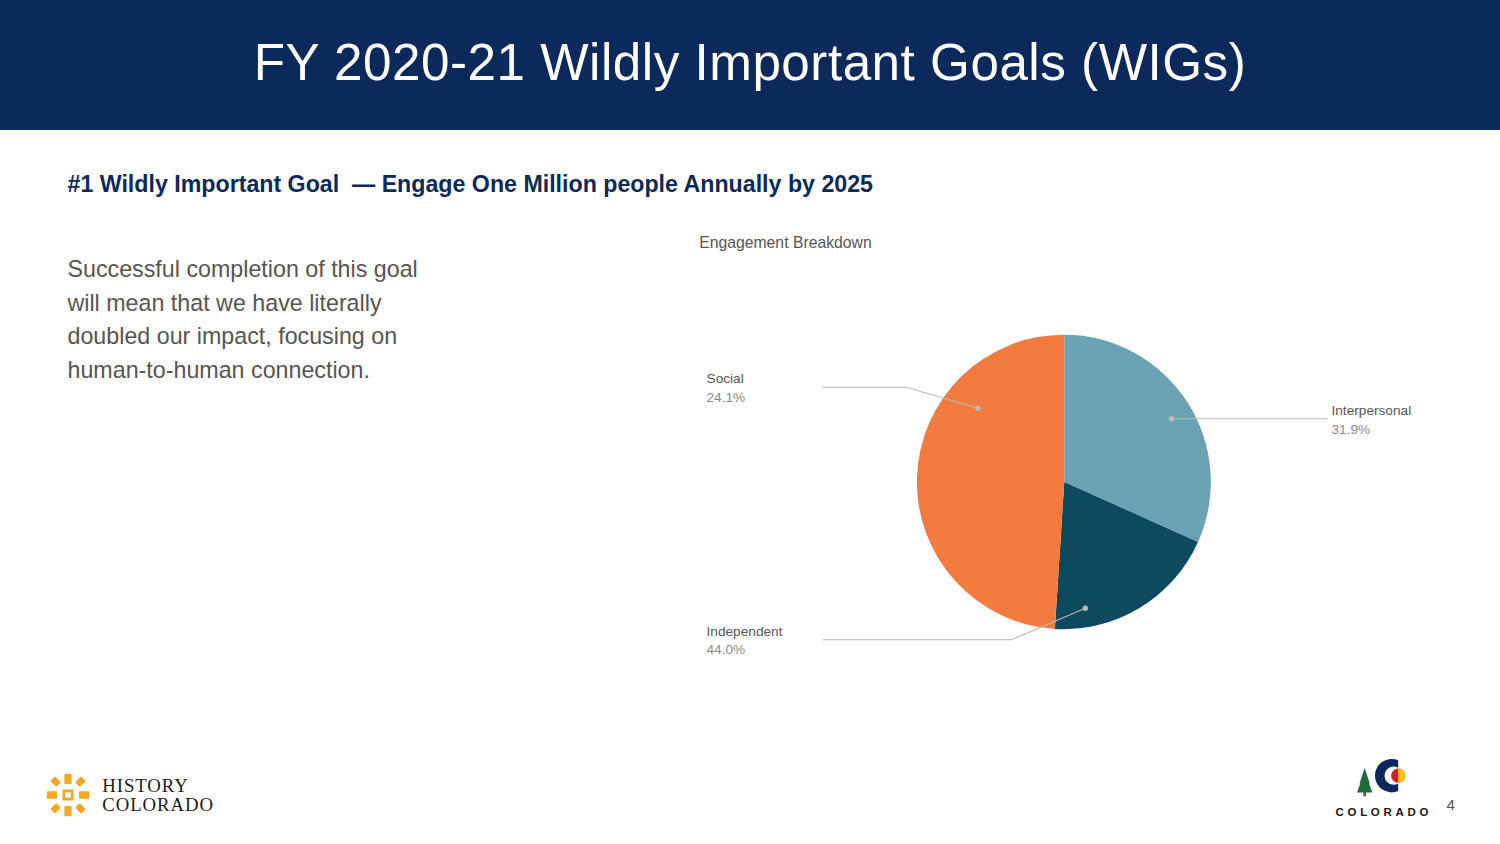FY 2020-21 Wildly Important Goals (WIGs)
#1 Wildly Important Goal — Engage One Million people Annually by 2025
Successful completion of this goal will mean that we have literally doubled our impact, focusing on human-to-human connection.
Engagement Breakdown
Engagement Breakdown Interpersonal 31.9% Independent 44.0% Social 24.1%
HISTORY COLORADO
COLORADO
4